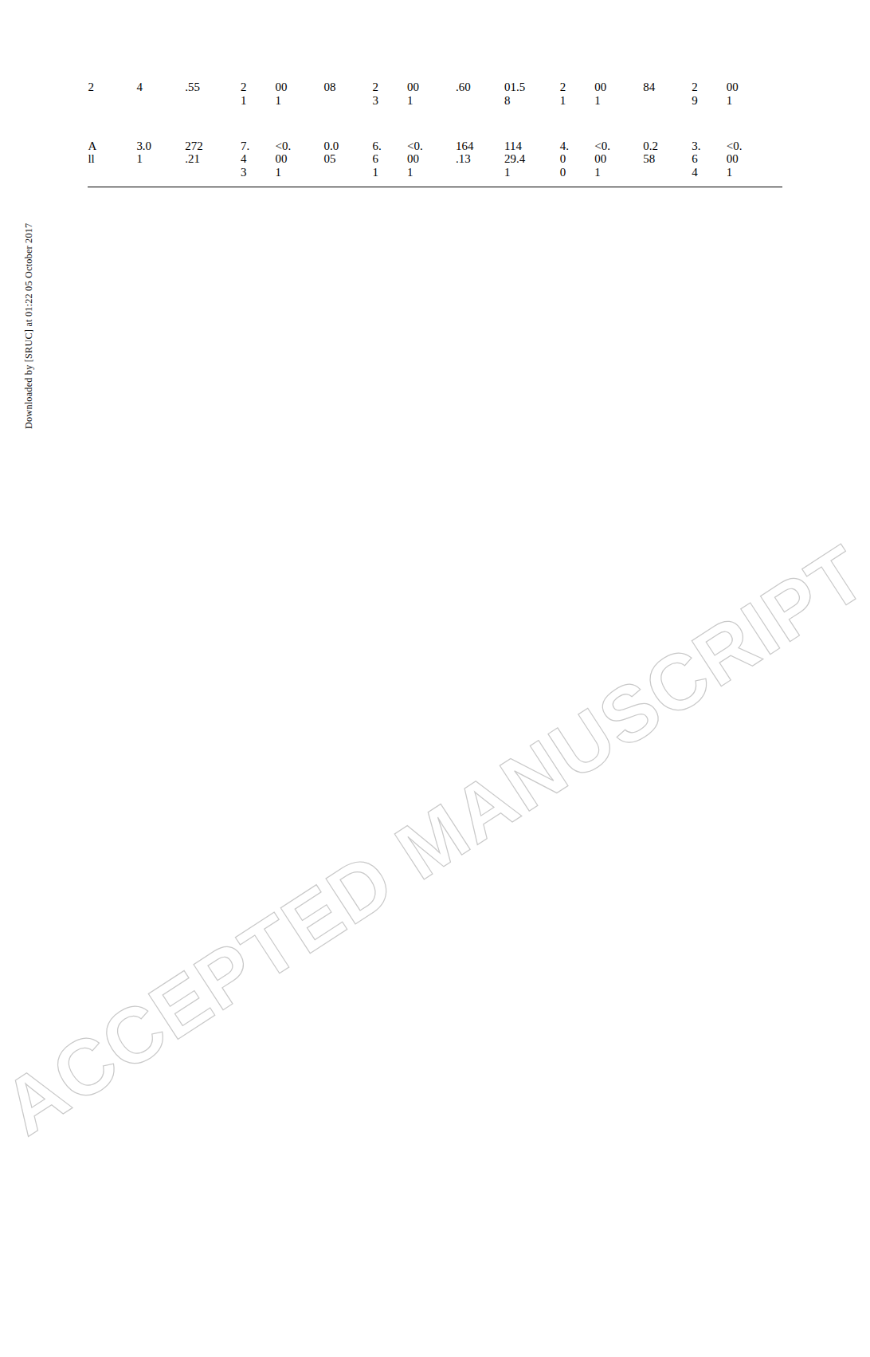Downloaded by [SRUC] at 01:22 05 October 2017
ACCEPTED MANUSCRIPT
| 2 | 4 | .55 | 2 1 | 00 1 | 08 | 2 3 | 00 1 | .60 | 01.5 8 | 2 1 | 00 1 | 84 | 2 9 | 00 1 |
| A ll | 3.0 1 | 272 .21 | 7. 4 3 | <0. 00 1 | 0.0 05 | 6. 6 1 | <0. 00 1 | 164 .13 | 114 29.4 1 | 4. 0 0 | <0. 00 1 | 0.2 58 | 3. 6 4 | <0. 00 1 |